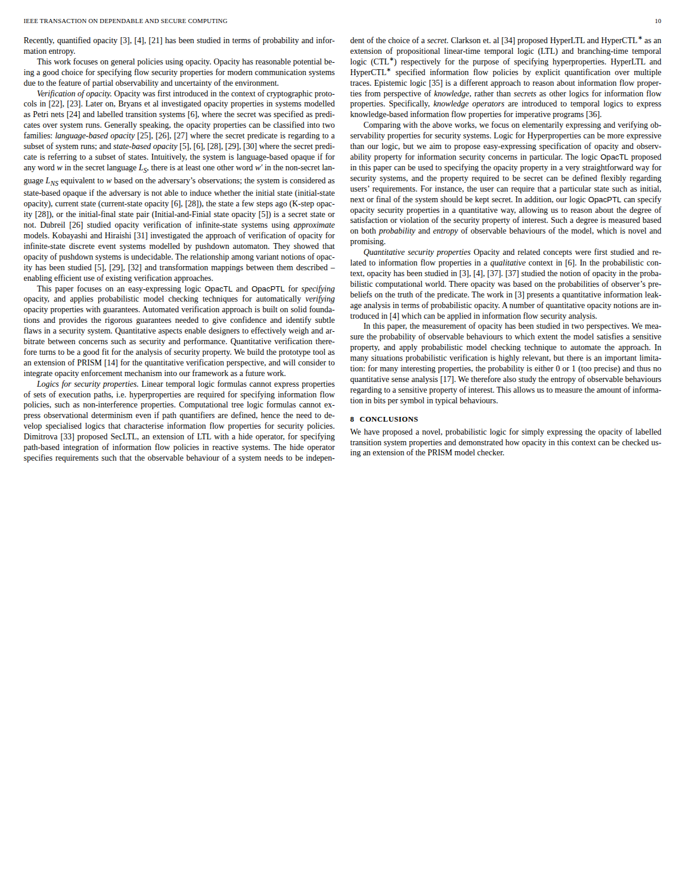IEEE Transaction on Dependable and Secure Computing 10
Recently, quantified opacity [3], [4], [21] has been studied in terms of probability and information entropy.
This work focuses on general policies using opacity. Opacity has reasonable potential being a good choice for specifying flow security properties for modern communication systems due to the feature of partial observability and uncertainty of the environment.
Verification of opacity. Opacity was first introduced in the context of cryptographic protocols in [22], [23]. Later on, Bryans et al investigated opacity properties in systems modelled as Petri nets [24] and labelled transition systems [6], where the secret was specified as predicates over system runs. Generally speaking, the opacity properties can be classified into two families: language-based opacity [25], [26], [27] where the secret predicate is regarding to a subset of system runs; and state-based opacity [5], [6], [28], [29], [30] where the secret predicate is referring to a subset of states. Intuitively, the system is language-based opaque if for any word w in the secret language LS, there is at least one other word w′ in the non-secret language LNS equivalent to w based on the adversary’s observations; the system is considered as state-based opaque if the adversary is not able to induce whether the initial state (initial-state opacity), current state (current-state opacity [6], [28]), the state a few steps ago (K-step opacity [28]), or the initial-final state pair (Initial-and-Finial state opacity [5]) is a secret state or not. Dubreil [26] studied opacity verification of infinite-state systems using approximate models. Kobayashi and Hiraishi [31] investigated the approach of verification of opacity for infinite-state discrete event systems modelled by pushdown automaton. They showed that opacity of pushdown systems is undecidable. The relationship among variant notions of opacity has been studied [5], [29], [32] and transformation mappings between them described – enabling efficient use of existing verification approaches.
This paper focuses on an easy-expressing logic OpacTL and OpacPTL for specifying opacity, and applies probabilistic model checking techniques for automatically verifying opacity properties with guarantees. Automated verification approach is built on solid foundations and provides the rigorous guarantees needed to give confidence and identify subtle flaws in a security system. Quantitative aspects enable designers to effectively weigh and arbitrate between concerns such as security and performance. Quantitative verification therefore turns to be a good fit for the analysis of security property. We build the prototype tool as an extension of PRISM [14] for the quantitative verification perspective, and will consider to integrate opacity enforcement mechanism into our framework as a future work.
Logics for security properties. Linear temporal logic formulas cannot express properties of sets of execution paths, i.e. hyperproperties are required for specifying information flow policies, such as non-interference properties. Computational tree logic formulas cannot express observational determinism even if path quantifiers are defined, hence the need to develop specialised logics that characterise information flow properties for security policies. Dimitrova [33] proposed SecLTL, an extension of LTL with a hide operator, for specifying path-based integration of information flow policies in reactive systems. The hide operator specifies requirements such that the observable behaviour of a system needs to be independent of the choice of a secret. Clarkson et. al [34] proposed HyperLTL and HyperCTL∗ as an extension of propositional linear-time temporal logic (LTL) and branching-time temporal logic (CTL∗) respectively for the purpose of specifying hyperproperties. HyperLTL and HyperCTL∗ specified information flow policies by explicit quantification over multiple traces. Epistemic logic [35] is a different approach to reason about information flow properties from perspective of knowledge, rather than secrets as other logics for information flow properties. Specifically, knowledge operators are introduced to temporal logics to express knowledge-based information flow properties for imperative programs [36].
Comparing with the above works, we focus on elementarily expressing and verifying observability properties for security systems. Logic for Hyperproperties can be more expressive than our logic, but we aim to propose easy-expressing specification of opacity and observability property for information security concerns in particular. The logic OpacTL proposed in this paper can be used to specifying the opacity property in a very straightforward way for security systems, and the property required to be secret can be defined flexibly regarding users’ requirements. For instance, the user can require that a particular state such as initial, next or final of the system should be kept secret. In addition, our logic OpacPTL can specify opacity security properties in a quantitative way, allowing us to reason about the degree of satisfaction or violation of the security property of interest. Such a degree is measured based on both probability and entropy of observable behaviours of the model, which is novel and promising.
Quantitative security properties Opacity and related concepts were first studied and related to information flow properties in a qualitative context in [6]. In the probabilistic context, opacity has been studied in [3], [4], [37]. [37] studied the notion of opacity in the probabilistic computational world. There opacity was based on the probabilities of observer’s pre-beliefs on the truth of the predicate. The work in [3] presents a quantitative information leakage analysis in terms of probabilistic opacity. A number of quantitative opacity notions are introduced in [4] which can be applied in information flow security analysis.
In this paper, the measurement of opacity has been studied in two perspectives. We measure the probability of observable behaviours to which extent the model satisfies a sensitive property, and apply probabilistic model checking technique to automate the approach. In many situations probabilistic verification is highly relevant, but there is an important limitation: for many interesting properties, the probability is either 0 or 1 (too precise) and thus no quantitative sense analysis [17]. We therefore also study the entropy of observable behaviours regarding to a sensitive property of interest. This allows us to measure the amount of information in bits per symbol in typical behaviours.
8 Conclusions
We have proposed a novel, probabilistic logic for simply expressing the opacity of labelled transition system properties and demonstrated how opacity in this context can be checked using an extension of the PRISM model checker.